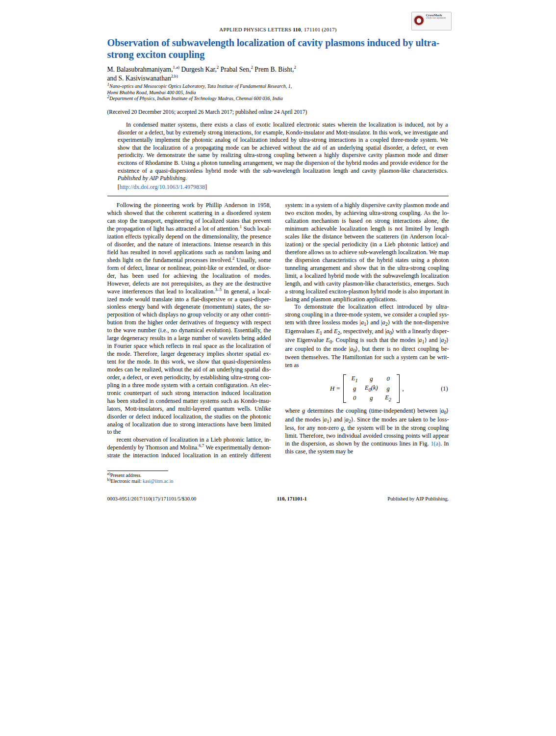APPLIED PHYSICS LETTERS 110, 171101 (2017)
CrossMark
click for updates
Observation of subwavelength localization of cavity plasmons induced by ultra-strong exciton coupling
M. Balasubrahmaniyam,1,a) Durgesh Kar,2 Prabal Sen,2 Prem B. Bisht,2
and S. Kasiviswanathan2,b)
1Nano-optics and Mesoscopic Optics Laboratory, Tata Institute of Fundamental Research, 1, Homi Bhabha Road, Mumbai 400 005, India 2Department of Physics, Indian Institute of Technology Madras, Chennai 600 036, India
(Received 20 December 2016; accepted 26 March 2017; published online 24 April 2017)
In condensed matter systems, there exists a class of exotic localized electronic states wherein the localization is induced, not by a disorder or a defect, but by extremely strong interactions, for example, Kondo-insulator and Mott-insulator. In this work, we investigate and experimentally implement the photonic analog of localization induced by ultra-strong interactions in a coupled three-mode system. We show that the localization of a propagating mode can be achieved without the aid of an underlying spatial disorder, a defect, or even periodicity. We demonstrate the same by realizing ultra-strong coupling between a highly dispersive cavity plasmon mode and dimer excitons of Rhodamine B. Using a photon tunneling arrangement, we map the dispersion of the hybrid modes and provide evidence for the existence of a quasi-dispersionless hybrid mode with the sub-wavelength localization length and cavity plasmon-like characteristics. Published by AIP Publishing. [http://dx.doi.org/10.1063/1.4979838]
Following the pioneering work by Phillip Anderson in 1958, which showed that the coherent scattering in a disordered system can stop the transport, engineering of localized states that prevent the propagation of light has attracted a lot of attention.1 Such localization effects typically depend on the dimensionality, the presence of disorder, and the nature of interactions. Intense research in this field has resulted in novel applications such as random lasing and sheds light on the fundamental processes involved.2 Usually, some form of defect, linear or nonlinear, point-like or extended, or disorder, has been used for achieving the localization of modes. However, defects are not prerequisites, as they are the destructive wave interferences that lead to localization.3–5 In general, a localized mode would translate into a flat-dispersive or a quasi-dispersionless energy band with degenerate (momentum) states, the superposition of which displays no group velocity or any other contribution from the higher order derivatives of frequency with respect to the wave number (i.e., no dynamical evolution). Essentially, the large degeneracy results in a large number of wavelets being added in Fourier space which reflects in real space as the localization of the mode. Therefore, larger degeneracy implies shorter spatial extent for the mode. In this work, we show that quasi-dispersionless modes can be realized, without the aid of an underlying spatial disorder, a defect, or even periodicity, by establishing ultra-strong coupling in a three mode system with a certain configuration. An electronic counterpart of such strong interaction induced localization has been studied in condensed matter systems such as Kondo-insulators, Mott-insulators, and multi-layered quantum wells. Unlike disorder or defect induced localization, the studies on the photonic analog of localization due to strong interactions have been limited to the
recent observation of localization in a Lieb photonic lattice, independently by Thomson and Molina.6,7 We experimentally demonstrate the interaction induced localization in an entirely different system: in a system of a highly dispersive cavity plasmon mode and two exciton modes, by achieving ultra-strong coupling. As the localization mechanism is based on strong interactions alone, the minimum achievable localization length is not limited by length scales like the distance between the scatterers (in Anderson localization) or the special periodicity (in a Lieb photonic lattice) and therefore allows us to achieve sub-wavelength localization. We map the dispersion characteristics of the hybrid states using a photon tunneling arrangement and show that in the ultra-strong coupling limit, a localized hybrid mode with the subwavelength localization length, and with cavity plasmon-like characteristics, emerges. Such a strong localized exciton-plasmon hybrid mode is also important in lasing and plasmon amplification applications.
To demonstrate the localization effect introduced by ultra-strong coupling in a three-mode system, we consider a coupled system with three lossless modes |a1⟩ and |a2⟩ with the non-dispersive Eigenvalues E1 and E2, respectively, and |a0⟩ with a linearly dispersive Eigenvalue E0. Coupling is such that the modes |a1⟩ and |a2⟩ are coupled to the mode |a0⟩, but there is no direct coupling between themselves. The Hamiltonian for such a system can be written as
H =
| E 1 | g | 0 |
| g | E 0 (k) | g |
| 0 | g | E 2 |
,
(1)
where g determines the coupling (time-independent) between |a0⟩ and the modes |a1⟩ and |a2⟩. Since the modes are taken to be loss-less, for any non-zero g, the system will be in the strong coupling limit. Therefore, two individual avoided crossing points will appear in the dispersion, as shown by the continuous lines in Fig. 1(a). In this case, the system may be
a)Present address.
b)Electronic mail: kasi@iitm.ac.in
0003-6951/2017/110(17)/171101/5/$30.00 110, 171101-1 Published by AIP Publishing.